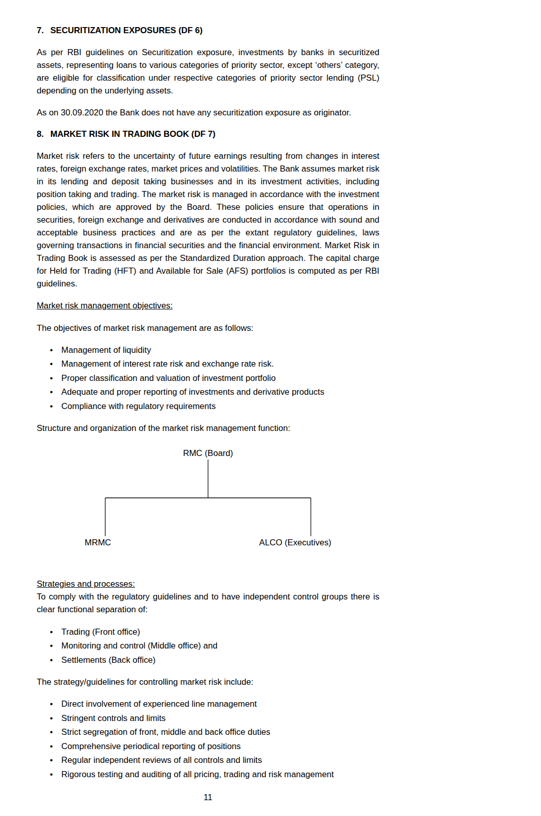7. SECURITIZATION EXPOSURES (DF 6)
As per RBI guidelines on Securitization exposure, investments by banks in securitized assets, representing loans to various categories of priority sector, except ‘others’ category, are eligible for classification under respective categories of priority sector lending (PSL) depending on the underlying assets.
As on 30.09.2020 the Bank does not have any securitization exposure as originator.
8. MARKET RISK IN TRADING BOOK (DF 7)
Market risk refers to the uncertainty of future earnings resulting from changes in interest rates, foreign exchange rates, market prices and volatilities. The Bank assumes market risk in its lending and deposit taking businesses and in its investment activities, including position taking and trading. The market risk is managed in accordance with the investment policies, which are approved by the Board. These policies ensure that operations in securities, foreign exchange and derivatives are conducted in accordance with sound and acceptable business practices and are as per the extant regulatory guidelines, laws governing transactions in financial securities and the financial environment. Market Risk in Trading Book is assessed as per the Standardized Duration approach. The capital charge for Held for Trading (HFT) and Available for Sale (AFS) portfolios is computed as per RBI guidelines.
Market risk management objectives:
The objectives of market risk management are as follows:
Management of liquidity
Management of interest rate risk and exchange rate risk.
Proper classification and valuation of investment portfolio
Adequate and proper reporting of investments and derivative products
Compliance with regulatory requirements
Structure and organization of the market risk management function:
RMC (Board)
MRMC ALCO (Executives)
Strategies and processes:
To comply with the regulatory guidelines and to have independent control groups there is clear functional separation of:
Trading (Front office)
Monitoring and control (Middle office) and
Settlements (Back office)
The strategy/guidelines for controlling market risk include:
Direct involvement of experienced line management
Stringent controls and limits
Strict segregation of front, middle and back office duties
Comprehensive periodical reporting of positions
Regular independent reviews of all controls and limits
Rigorous testing and auditing of all pricing, trading and risk management
11